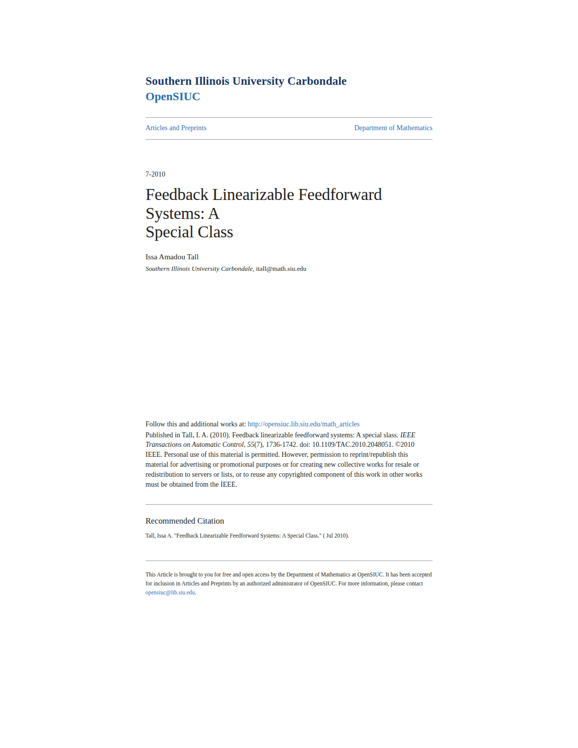Southern Illinois University Carbondale
OpenSIUC
Articles and Preprints Department of Mathematics
7-2010
Feedback Linearizable Feedforward Systems: A
Special Class
Issa Amadou Tall
Southern Illinois University Carbondale, itall@math.siu.edu
Follow this and additional works at: http://opensiuc.lib.siu.edu/math_articles
Published in Tall, I. A. (2010). Feedback linearizable feedforward systems: A special slass. IEEE Transactions on Automatic Control, 55(7), 1736-1742. doi: 10.1109/TAC.2010.2048051. ©2010 IEEE. Personal use of this material is permitted. However, permission to reprint/republish this material for advertising or promotional purposes or for creating new collective works for resale or redistribution to servers or lists, or to reuse any copyrighted component of this work in other works must be obtained from the IEEE.
Recommended Citation
Tall, Issa A. "Feedback Linearizable Feedforward Systems: A Special Class." ( Jul 2010).
This Article is brought to you for free and open access by the Department of Mathematics at OpenSIUC. It has been accepted for inclusion in Articles and Preprints by an authorized administrator of OpenSIUC. For more information, please contact opensiuc@lib.siu.edu.